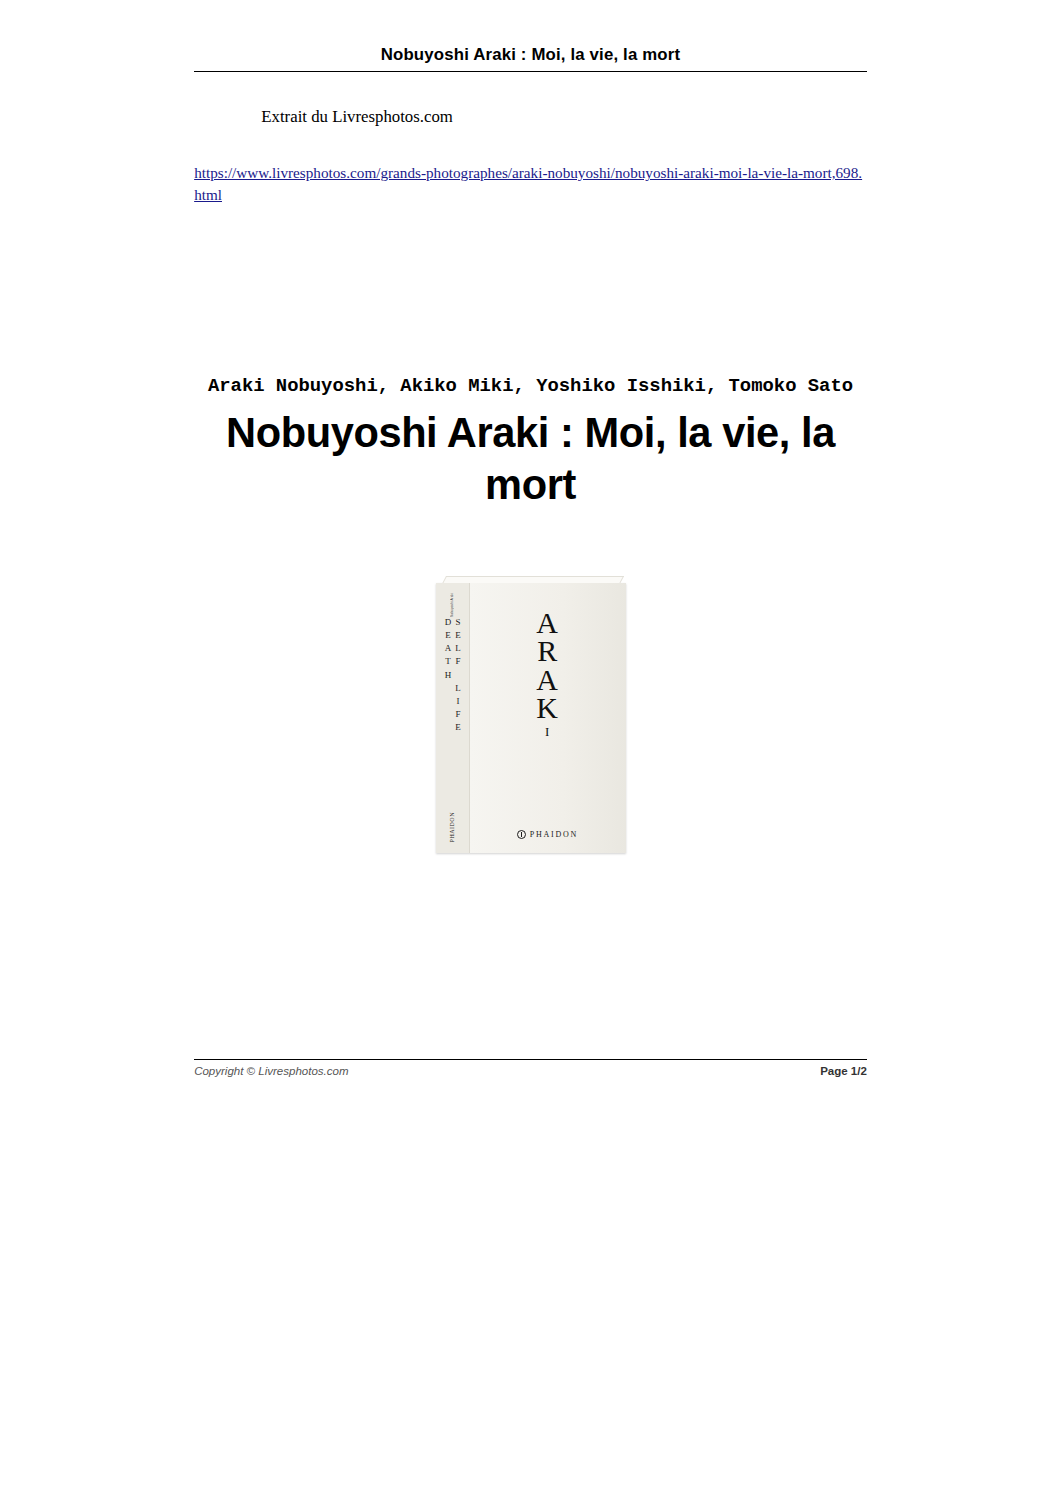Nobuyoshi Araki : Moi, la vie, la mort
Extrait du Livresphotos.com
https://www.livresphotos.com/grands-photographes/araki-nobuyoshi/nobuyoshi-araki-moi-la-vie-la-mort,698.html
Araki Nobuyoshi, Akiko Miki, Yoshiko Isshiki, Tomoko Sato
Nobuyoshi Araki : Moi, la vie, la mort
Nobuyoshi Araki
SELF LIFE DEATH
PHAIDON
A R A K I
PHAIDON
Copyright © Livresphotos.com Page 1/2